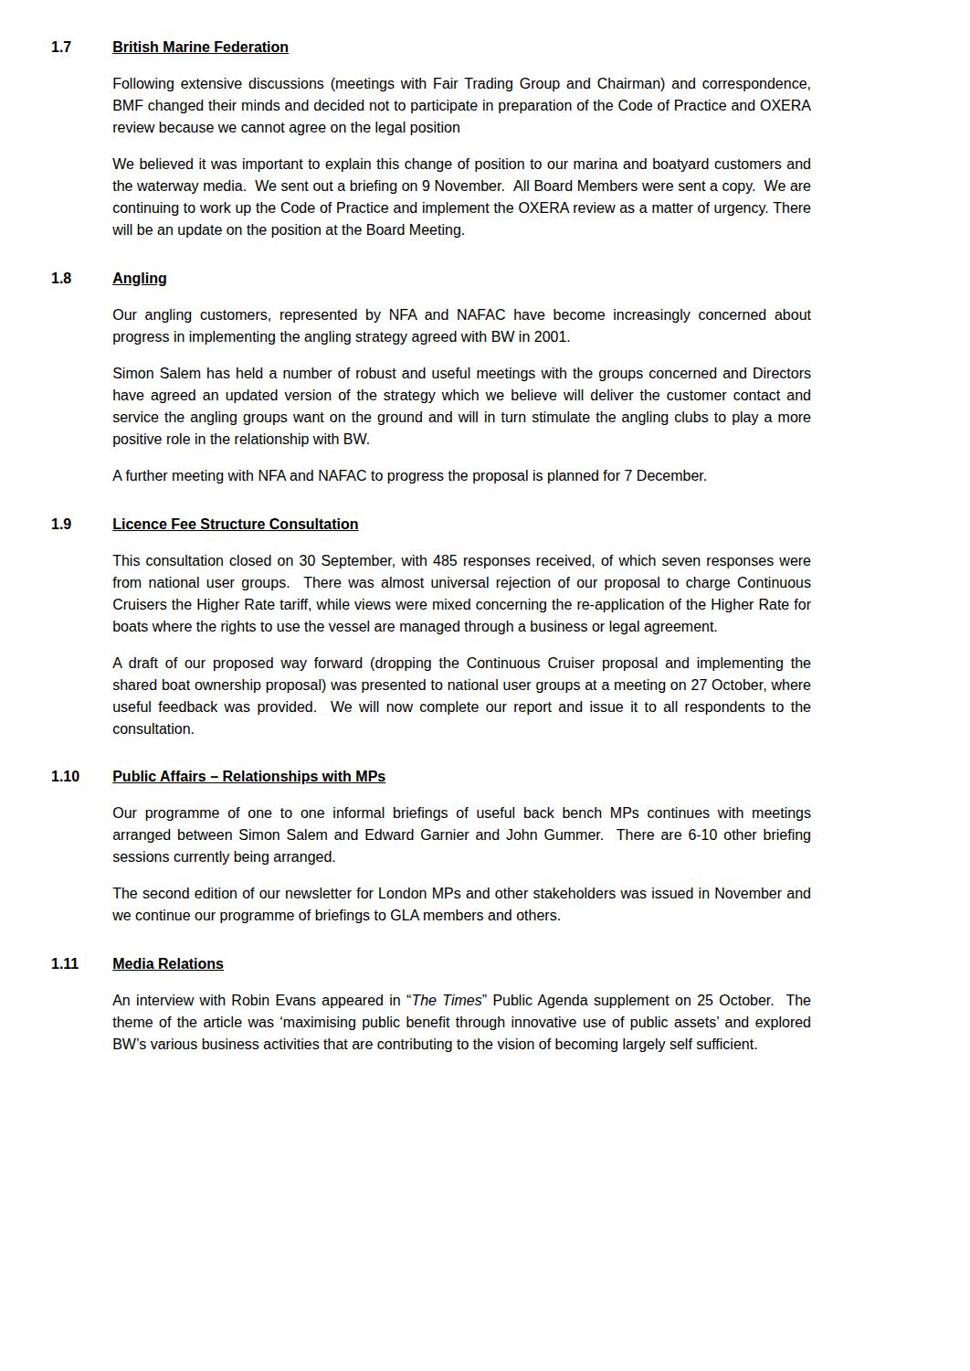1.7
British Marine Federation
Following extensive discussions (meetings with Fair Trading Group and Chairman) and correspondence, BMF changed their minds and decided not to participate in preparation of the Code of Practice and OXERA review because we cannot agree on the legal position
We believed it was important to explain this change of position to our marina and boatyard customers and the waterway media. We sent out a briefing on 9 November. All Board Members were sent a copy. We are continuing to work up the Code of Practice and implement the OXERA review as a matter of urgency. There will be an update on the position at the Board Meeting.
1.8
Angling
Our angling customers, represented by NFA and NAFAC have become increasingly concerned about progress in implementing the angling strategy agreed with BW in 2001.
Simon Salem has held a number of robust and useful meetings with the groups concerned and Directors have agreed an updated version of the strategy which we believe will deliver the customer contact and service the angling groups want on the ground and will in turn stimulate the angling clubs to play a more positive role in the relationship with BW.
A further meeting with NFA and NAFAC to progress the proposal is planned for 7 December.
1.9
Licence Fee Structure Consultation
This consultation closed on 30 September, with 485 responses received, of which seven responses were from national user groups. There was almost universal rejection of our proposal to charge Continuous Cruisers the Higher Rate tariff, while views were mixed concerning the re-application of the Higher Rate for boats where the rights to use the vessel are managed through a business or legal agreement.
A draft of our proposed way forward (dropping the Continuous Cruiser proposal and implementing the shared boat ownership proposal) was presented to national user groups at a meeting on 27 October, where useful feedback was provided. We will now complete our report and issue it to all respondents to the consultation.
1.10
Public Affairs – Relationships with MPs
Our programme of one to one informal briefings of useful back bench MPs continues with meetings arranged between Simon Salem and Edward Garnier and John Gummer. There are 6-10 other briefing sessions currently being arranged.
The second edition of our newsletter for London MPs and other stakeholders was issued in November and we continue our programme of briefings to GLA members and others.
1.11
Media Relations
An interview with Robin Evans appeared in “The Times” Public Agenda supplement on 25 October. The theme of the article was ‘maximising public benefit through innovative use of public assets’ and explored BW’s various business activities that are contributing to the vision of becoming largely self sufficient.